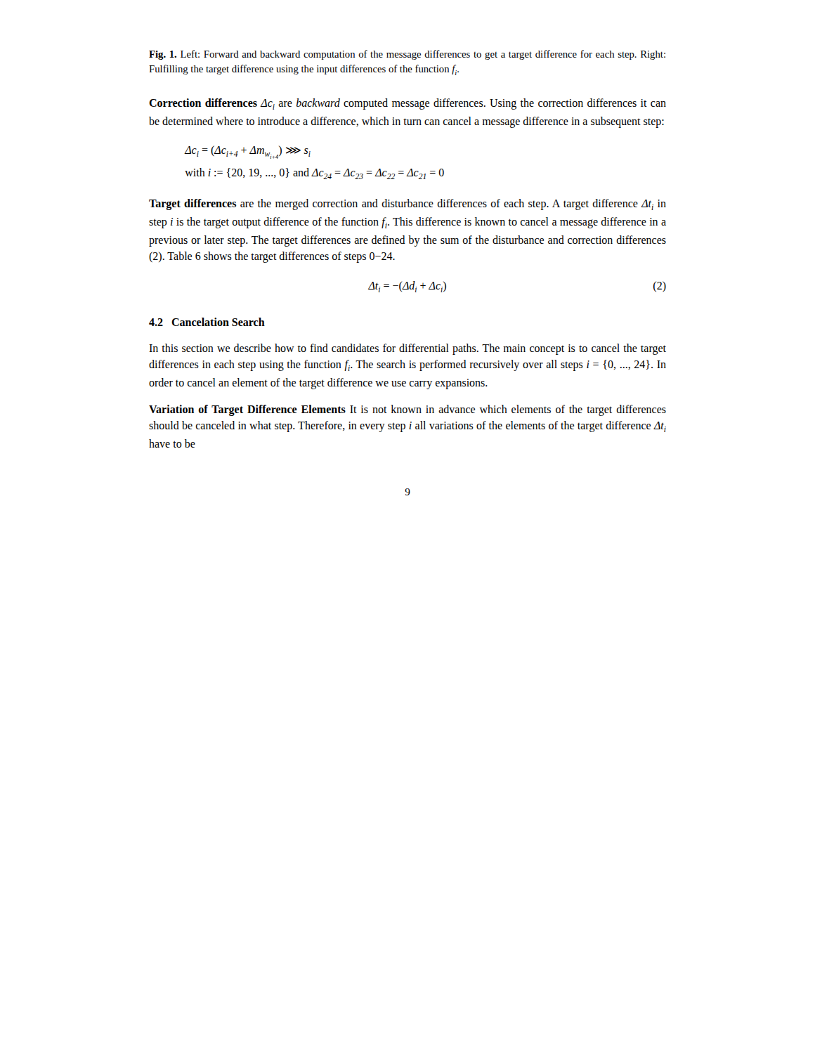Fig. 1. Left: Forward and backward computation of the message differences to get a target difference for each step. Right: Fulfilling the target difference using the input differences of the function fi.
Correction differences Δci are backward computed message differences. Using the correction differences it can be determined where to introduce a difference, which in turn can cancel a message difference in a subsequent step:
Δci = (Δci+4 + Δmwi+4) ⋙ si
with i := {20, 19, ..., 0} and Δc24 = Δc23 = Δc22 = Δc21 = 0
Target differences are the merged correction and disturbance differences of each step. A target difference Δti in step i is the target output difference of the function fi. This difference is known to cancel a message difference in a previous or later step. The target differences are defined by the sum of the disturbance and correction differences (2). Table 6 shows the target differences of steps 0−24.
Δti = −(Δdi + Δci) (2)
4.2 Cancelation Search
In this section we describe how to find candidates for differential paths. The main concept is to cancel the target differences in each step using the function fi. The search is performed recursively over all steps i = {0, ..., 24}. In order to cancel an element of the target difference we use carry expansions.
Variation of Target Difference Elements It is not known in advance which elements of the target differences should be canceled in what step. Therefore, in every step i all variations of the elements of the target difference Δti have to be
9